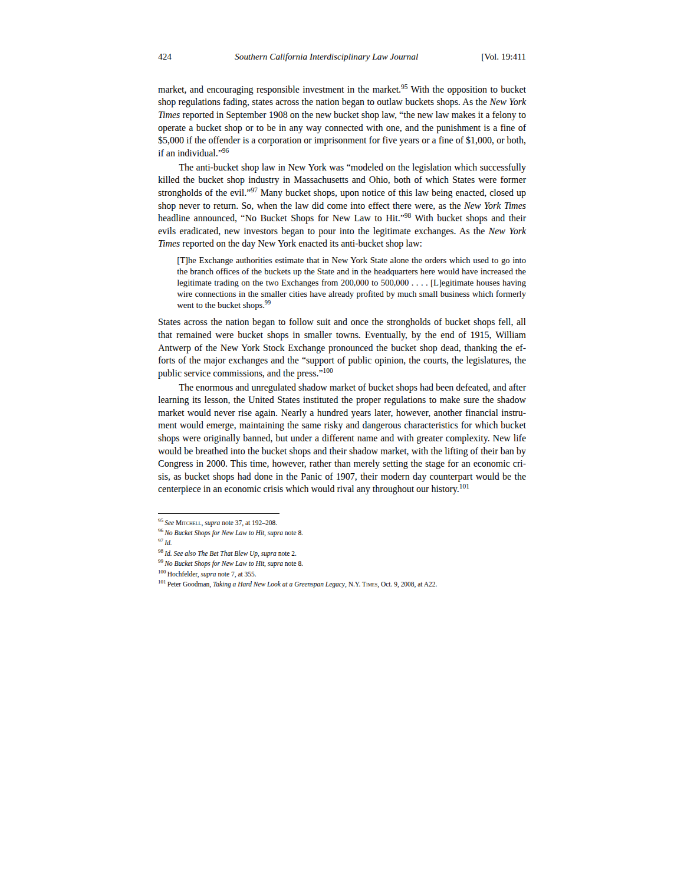424 Southern California Interdisciplinary Law Journal [Vol. 19:411
market, and encouraging responsible investment in the market.95 With the opposition to bucket shop regulations fading, states across the nation began to outlaw buckets shops. As the New York Times reported in September 1908 on the new bucket shop law, “the new law makes it a felony to operate a bucket shop or to be in any way connected with one, and the punishment is a fine of $5,000 if the offender is a corporation or imprisonment for five years or a fine of $1,000, or both, if an individual.”96
The anti-bucket shop law in New York was “modeled on the legislation which successfully killed the bucket shop industry in Massachusetts and Ohio, both of which States were former strongholds of the evil.”97 Many bucket shops, upon notice of this law being enacted, closed up shop never to return. So, when the law did come into effect there were, as the New York Times headline announced, “No Bucket Shops for New Law to Hit.”98 With bucket shops and their evils eradicated, new investors began to pour into the legitimate exchanges. As the New York Times reported on the day New York enacted its anti-bucket shop law:
[T]he Exchange authorities estimate that in New York State alone the orders which used to go into the branch offices of the buckets up the State and in the headquarters here would have increased the legitimate trading on the two Exchanges from 200,000 to 500,000 . . . . [L]egitimate houses having wire connections in the smaller cities have already profited by much small business which formerly went to the bucket shops.99
States across the nation began to follow suit and once the strongholds of bucket shops fell, all that remained were bucket shops in smaller towns. Eventually, by the end of 1915, William Antwerp of the New York Stock Exchange pronounced the bucket shop dead, thanking the efforts of the major exchanges and the “support of public opinion, the courts, the legislatures, the public service commissions, and the press.”100
The enormous and unregulated shadow market of bucket shops had been defeated, and after learning its lesson, the United States instituted the proper regulations to make sure the shadow market would never rise again. Nearly a hundred years later, however, another financial instrument would emerge, maintaining the same risky and dangerous characteristics for which bucket shops were originally banned, but under a different name and with greater complexity. New life would be breathed into the bucket shops and their shadow market, with the lifting of their ban by Congress in 2000. This time, however, rather than merely setting the stage for an economic crisis, as bucket shops had done in the Panic of 1907, their modern day counterpart would be the centerpiece in an economic crisis which would rival any throughout our history.101
95 See Mitchell, supra note 37, at 192–208.
96 No Bucket Shops for New Law to Hit, supra note 8.
97 Id.
98 Id. See also The Bet That Blew Up, supra note 2.
99 No Bucket Shops for New Law to Hit, supra note 8.
100 Hochfelder, supra note 7, at 355.
101 Peter Goodman, Taking a Hard New Look at a Greenspan Legacy, N.Y. Times, Oct. 9, 2008, at A22.